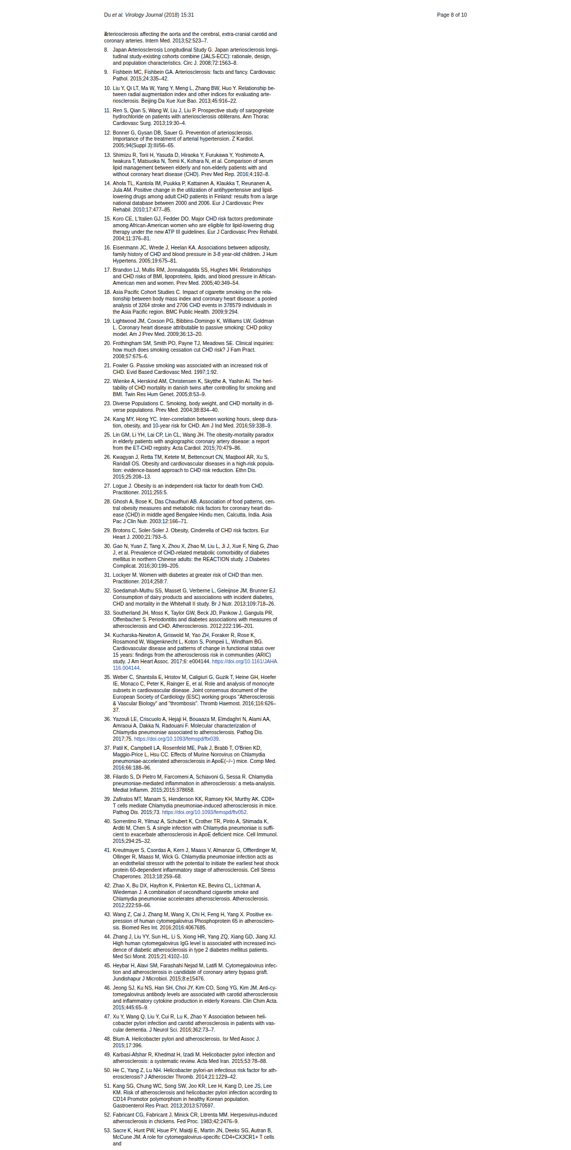Du et al. Virology Journal (2018) 15:31
Page 8 of 10
arteriosclerosis affecting the aorta and the cerebral, extra-cranial carotid and coronary arteries. Intern Med. 2013;52:523–7.
Japan Arteriosclerosis Longitudinal Study G. Japan arteriosclerosis longitudinal study-existing cohorts combine (JALS-ECC): rationale, design, and population characteristics. Circ J. 2008;72:1563–8.
Fishbein MC, Fishbein GA. Arteriosclerosis: facts and fancy. Cardiovasc Pathol. 2015;24:335–42.
Liu Y, Qi LT, Ma W, Yang Y, Meng L, Zhang BW, Huo Y. Relationship between radial augmentation index and other indices for evaluating arteriosclerosis. Beijing Da Xue Xue Bao. 2013;45:916–22.
Ren S, Qian S, Wang W, Liu J, Liu P. Prospective study of sarpogrelate hydrochloride on patients with arteriosclerosis obliterans. Ann Thorac Cardiovasc Surg. 2013;19:30–4.
Bonner G, Gysan DB, Sauer G. Prevention of arteriosclerosis. Importance of the treatment of arterial hypertension. Z Kardiol. 2005;94(Suppl 3):III/56–65.
Shimizu R, Torii H, Yasuda D, Hiraoka Y, Furukawa Y, Yoshimoto A, Iwakura T, Matsuoka N, Tomii K, Kohara N, et al. Comparison of serum lipid management between elderly and non-elderly patients with and without coronary heart disease (CHD). Prev Med Rep. 2016;4:192–8.
Ahola TL, Kantola IM, Puukka P, Kattainen A, Klaukka T, Reunanen A, Jula AM. Positive change in the utilization of antihypertensive and lipid-lowering drugs among adult CHD patients in Finland: results from a large national database between 2000 and 2006. Eur J Cardiovasc Prev Rehabil. 2010;17:477–85.
Koro CE, L'Italien GJ, Fedder DO. Major CHD risk factors predominate among African-American women who are eligible for lipid-lowering drug therapy under the new ATP III guidelines. Eur J Cardiovasc Prev Rehabil. 2004;11:376–81.
Eisenmann JC, Wrede J, Heelan KA. Associations between adiposity, family history of CHD and blood pressure in 3-8 year-old children. J Hum Hypertens. 2005;19:675–81.
Brandon LJ, Mullis RM, Jonnalagadda SS, Hughes MH. Relationships and CHD risks of BMI, lipoproteins, lipids, and blood pressure in African-American men and women. Prev Med. 2005;40:349–54.
Asia Pacific Cohort Studies C. Impact of cigarette smoking on the relationship between body mass index and coronary heart disease: a pooled analysis of 3264 stroke and 2706 CHD events in 378579 individuals in the Asia Pacific region. BMC Public Health. 2009;9:294.
Lightwood JM, Coxson PG, Bibbins-Domingo K, Williams LW, Goldman L. Coronary heart disease attributable to passive smoking: CHD policy model. Am J Prev Med. 2009;36:13–20.
Frothingham SM, Smith PO, Payne TJ, Meadows SE. Clinical inquiries: how much does smoking cessation cut CHD risk? J Fam Pract. 2008;57:675–6.
Fowler G. Passive smoking was associated with an increased risk of CHD. Evid Based Cardiovasc Med. 1997;1:92.
Wienke A, Herskind AM, Christensen K, Skytthe A, Yashin AI. The heritability of CHD mortality in danish twins after controlling for smoking and BMI. Twin Res Hum Genet. 2005;8:53–9.
Diverse Populations C. Smoking, body weight, and CHD mortality in diverse populations. Prev Med. 2004;38:834–40.
Kang MY, Hong YC. Inter-correlation between working hours, sleep duration, obesity, and 10-year risk for CHD. Am J Ind Med. 2016;59:338–9.
Lin GM, Li YH, Lai CP, Lin CL, Wang JH. The obesity-mortality paradox in elderly patients with angiographic coronary artery disease: a report from the ET-CHD registry. Acta Cardiol. 2015;70:479–86.
Kwagyan J, Retta TM, Ketete M, Bettencourt CN, Maqbool AR, Xu S, Randall OS. Obesity and cardiovascular diseases in a high-risk population: evidence-based approach to CHD risk reduction. Ethn Dis. 2015;25:208–13.
Logue J. Obesity is an independent risk factor for death from CHD. Practitioner. 2011;255:5.
Ghosh A, Bose K, Das Chaudhuri AB. Association of food patterns, central obesity measures and metabolic risk factors for coronary heart disease (CHD) in middle aged Bengalee Hindu men, Calcutta, India. Asia Pac J Clin Nutr. 2003;12:166–71.
Brotons C, Soler-Soler J. Obesity, Cinderella of CHD risk factors. Eur Heart J. 2000;21:793–5.
Gao N, Yuan Z, Tang X, Zhou X, Zhao M, Liu L, Ji J, Xue F, Ning G, Zhao J, et al. Prevalence of CHD-related metabolic comorbidity of diabetes mellitus in northern Chinese adults: the REACTION study. J Diabetes Complicat. 2016;30:199–205.
Lockyer M. Women with diabetes at greater risk of CHD than men. Practitioner. 2014;258:7.
Soedamah-Muthu SS, Masset G, Verberne L, Geleijnse JM, Brunner EJ. Consumption of dairy products and associations with incident diabetes, CHD and mortality in the Whitehall II study. Br J Nutr. 2013;109:718–26.
Southerland JH, Moss K, Taylor GW, Beck JD, Pankow J, Gangula PR, Offenbacher S. Periodontitis and diabetes associations with measures of atherosclerosis and CHD. Atherosclerosis. 2012;222:196–201.
Kucharska-Newton A, Griswold M, Yao ZH, Foraker R, Rose K, Rosamond W, Wagenknecht L, Koton S, Pompeii L, Windham BG. Cardiovascular disease and patterns of change in functional status over 15 years: findings from the atherosclerosis risk in communities (ARIC) study. J Am Heart Assoc. 2017;6: e004144. https://doi.org/10.1161/JAHA.116.004144.
Weber C, Shantsila E, Hristov M, Caligiuri G, Guzik T, Heine GH, Hoefer IE, Monaco C, Peter K, Rainger E, et al. Role and analysis of monocyte subsets in cardiovascular disease. Joint consensus document of the European Society of Cardiology (ESC) working groups "Atherosclerosis & Vascular Biology" and "thrombosis". Thromb Haemost. 2016;116:626–37.
Yazouli LE, Criscuolo A, Hejaji H, Bouaaza M, Elmdaghri N, Alami AA, Amraoui A, Dakka N, Radouani F. Molecular characterization of Chlamydia pneumoniae associated to atherosclerosis. Pathog Dis. 2017;75. https://doi.org/10.1093/femspd/ftx039.
Patil K, Campbell LA, Rosenfeld ME, Paik J, Brabb T, O'Brien KD, Maggio-Price L, Hsu CC. Effects of Murine Norovirus on Chlamydia pneumoniae-accelerated atherosclerosis in ApoE(−/−) mice. Comp Med. 2016;66:188–96.
Filardo S, Di Pietro M, Farcomeni A, Schiavoni G, Sessa R. Chlamydia pneumoniae-mediated inflammation in atherosclerosis: a meta-analysis. Mediat Inflamm. 2015;2015:378658.
Zafiratos MT, Manam S, Henderson KK, Ramsey KH, Murthy AK. CD8+ T cells mediate Chlamydia pneumoniae-induced atherosclerosis in mice. Pathog Dis. 2015;73. https://doi.org/10.1093/femspd/ftv052.
Sorrentino R, Yilmaz A, Schubert K, Crother TR, Pinto A, Shimada K, Arditi M, Chen S. A single infection with Chlamydia pneumoniae is sufficient to exacerbate atherosclerosis in ApoE deficient mice. Cell Immunol. 2015;294:25–32.
Kreutmayer S, Csordas A, Kern J, Maass V, Almanzar G, Offterdinger M, Ollinger R, Maass M, Wick G. Chlamydia pneumoniae infection acts as an endothelial stressor with the potential to initiate the earliest heat shock protein 60-dependent inflammatory stage of atherosclerosis. Cell Stress Chaperones. 2013;18:259–68.
Zhao X, Bu DX, Hayfron K, Pinkerton KE, Bevins CL, Lichtman A, Wiedeman J. A combination of secondhand cigarette smoke and Chlamydia pneumoniae accelerates atherosclerosis. Atherosclerosis. 2012;222:59–66.
Wang Z, Cai J, Zhang M, Wang X, Chi H, Feng H, Yang X. Positive expression of human cytomegalovirus Phosphoprotein 65 in atherosclerosis. Biomed Res Int. 2016;2016:4067685.
Zhang J, Liu YY, Sun HL, Li S, Xiong HR, Yang ZQ, Xiang GD, Jiang XJ. High human cytomegalovirus IgG level is associated with increased incidence of diabetic atherosclerosis in type 2 diabetes mellitus patients. Med Sci Monit. 2015;21:4102–10.
Heybar H, Alavi SM, Farashahi Nejad M, Latifi M. Cytomegalovirus infection and atherosclerosis in candidate of coronary artery bypass graft. Jundishapur J Microbiol. 2015;8:e15476.
Jeong SJ, Ku NS, Han SH, Choi JY, Kim CO, Song YG, Kim JM. Anti-cytomegalovirus antibody levels are associated with carotid atherosclerosis and inflammatory cytokine production in elderly Koreans. Clin Chim Acta. 2015;445:65–9.
Xu Y, Wang Q, Liu Y, Cui R, Lu K, Zhao Y. Association between helicobacter pylori infection and carotid atherosclerosis in patients with vascular dementia. J Neurol Sci. 2016;362:73–7.
Blum A. Helicobacter pylori and atherosclerosis. Isr Med Assoc J. 2015;17:396.
Karbasi-Afshar R, Khedmat H, Izadi M. Helicobacter pylori infection and atherosclerosis: a systematic review. Acta Med Iran. 2015;53:78–88.
He C, Yang Z, Lu NH. Helicobacter pylori-an infectious risk factor for atherosclerosis? J Atheroscler Thromb. 2014;21:1229–42.
Kang SG, Chung WC, Song SW, Joo KR, Lee H, Kang D, Lee JS, Lee KM. Risk of atherosclerosis and helicobacter pylori infection according to CD14 Promotor polymorphism in healthy Korean population. Gastroenterol Res Pract. 2013;2013:570597.
Fabricant CG, Fabricant J, Minick CR, Litrenta MM. Herpesvirus-induced atherosclerosis in chickens. Fed Proc. 1983;42:2476–9.
Sacre K, Hunt PW, Hsue PY, Maidji E, Martin JN, Deeks SG, Autran B, McCune JM. A role for cytomegalovirus-specific CD4+CX3CR1+ T cells and